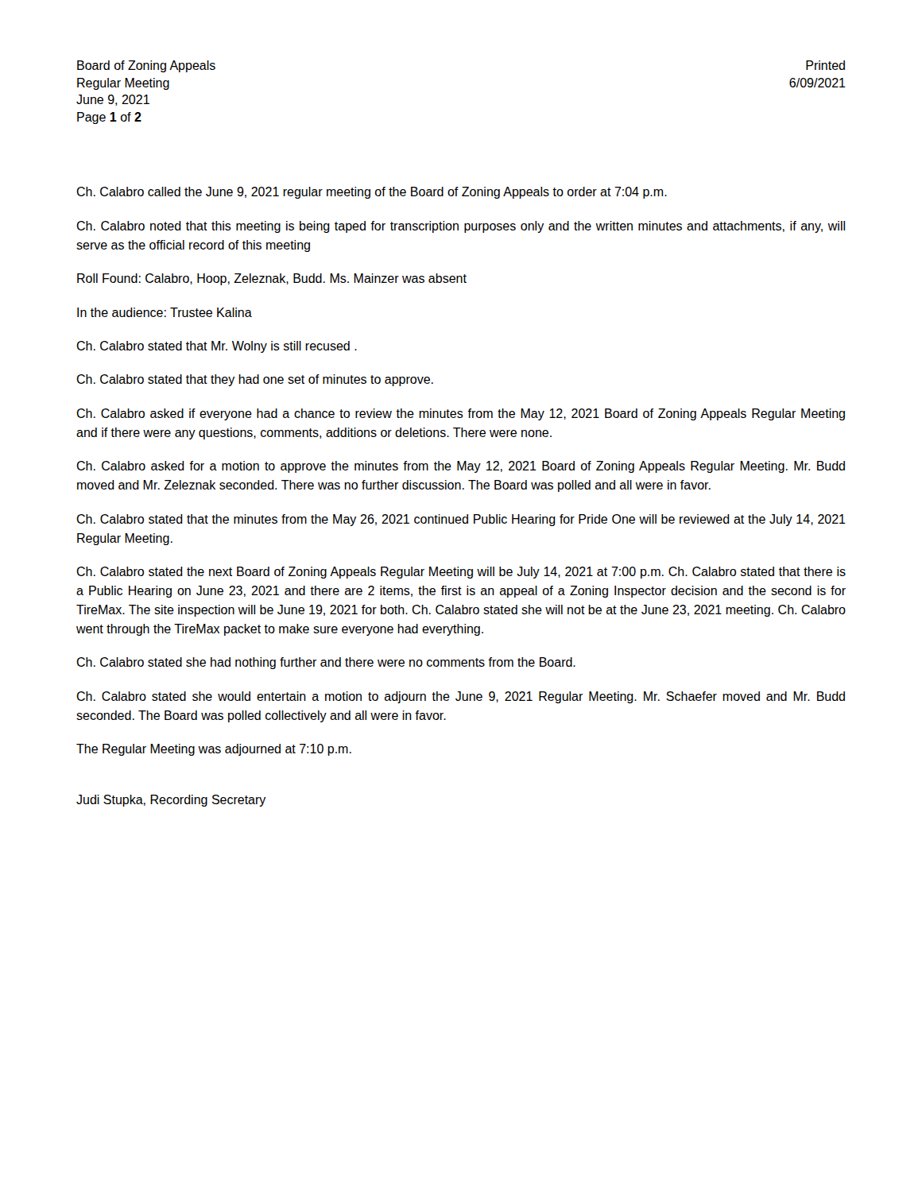Board of Zoning Appeals
Regular Meeting
June 9, 2021
Page 1 of 2
Printed
6/09/2021
Ch. Calabro called the June 9, 2021 regular meeting of the Board of Zoning Appeals to order at 7:04 p.m.
Ch. Calabro noted that this meeting is being taped for transcription purposes only and the written minutes and attachments, if any, will serve as the official record of this meeting
Roll Found: Calabro, Hoop, Zeleznak, Budd. Ms. Mainzer was absent
In the audience: Trustee Kalina
Ch. Calabro stated that Mr. Wolny is still recused .
Ch. Calabro stated that they had one set of minutes to approve.
Ch. Calabro asked if everyone had a chance to review the minutes from the May 12, 2021 Board of Zoning Appeals Regular Meeting and if there were any questions, comments, additions or deletions. There were none.
Ch. Calabro asked for a motion to approve the minutes from the May 12, 2021 Board of Zoning Appeals Regular Meeting. Mr. Budd moved and Mr. Zeleznak seconded. There was no further discussion. The Board was polled and all were in favor.
Ch. Calabro stated that the minutes from the May 26, 2021 continued Public Hearing for Pride One will be reviewed at the July 14, 2021 Regular Meeting.
Ch. Calabro stated the next Board of Zoning Appeals Regular Meeting will be July 14, 2021 at 7:00 p.m. Ch. Calabro stated that there is a Public Hearing on June 23, 2021 and there are 2 items, the first is an appeal of a Zoning Inspector decision and the second is for TireMax. The site inspection will be June 19, 2021 for both. Ch. Calabro stated she will not be at the June 23, 2021 meeting. Ch. Calabro went through the TireMax packet to make sure everyone had everything.
Ch. Calabro stated she had nothing further and there were no comments from the Board.
Ch. Calabro stated she would entertain a motion to adjourn the June 9, 2021 Regular Meeting. Mr. Schaefer moved and Mr. Budd seconded. The Board was polled collectively and all were in favor.
The Regular Meeting was adjourned at 7:10 p.m.
Judi Stupka, Recording Secretary